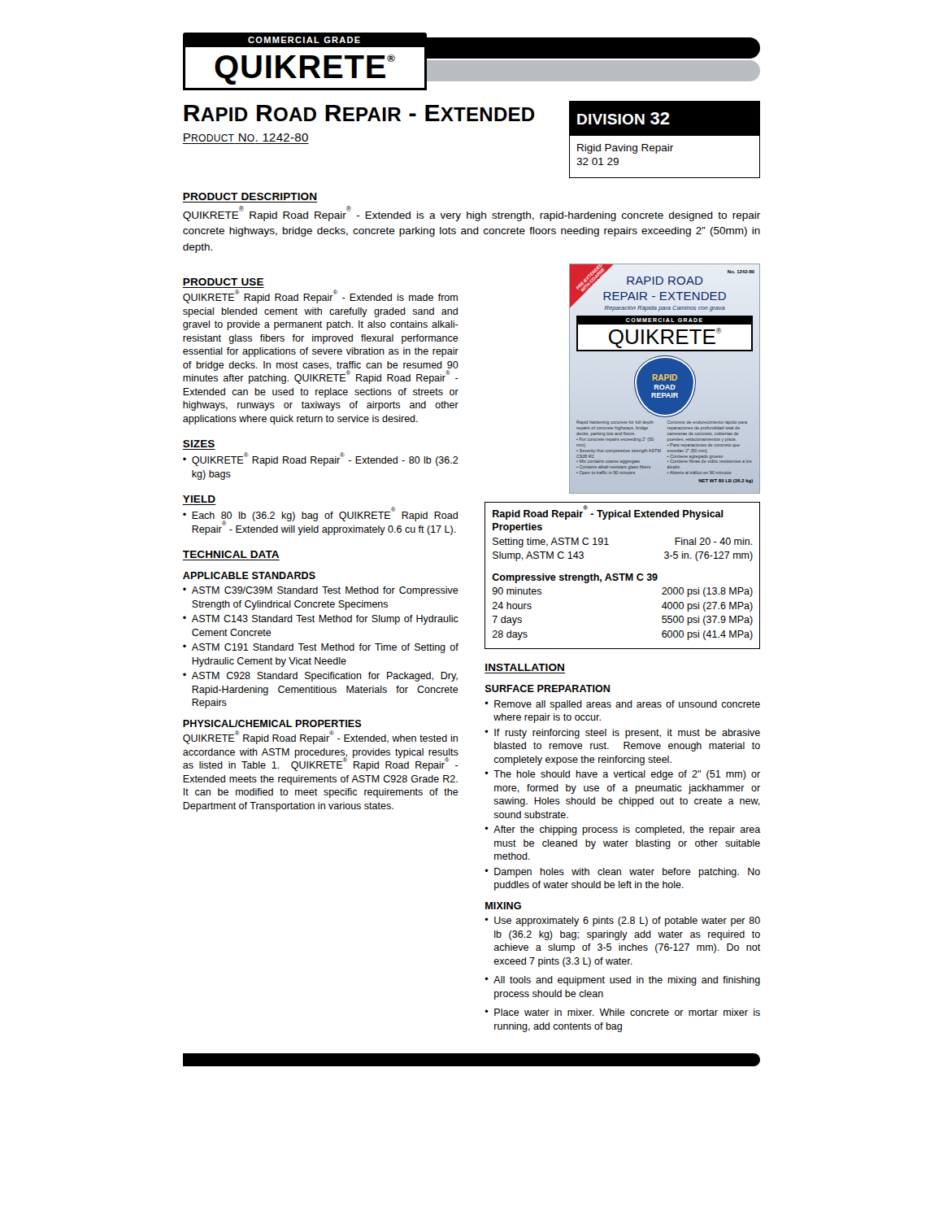COMMERCIAL GRADE
QUIKRETE®
RAPID ROAD REPAIR - EXTENDED
PRODUCT NO. 1242-80
DIVISION 32
Rigid Paving Repair
32 01 29
PRODUCT DESCRIPTION
QUIKRETE® Rapid Road Repair® - Extended is a very high strength, rapid-hardening concrete designed to repair concrete highways, bridge decks, concrete parking lots and concrete floors needing repairs exceeding 2” (50mm) in depth.
PRODUCT USE
QUIKRETE® Rapid Road Repair® - Extended is made from special blended cement with carefully graded sand and gravel to provide a permanent patch. It also contains alkali-resistant glass fibers for improved flexural performance essential for applications of severe vibration as in the repair of bridge decks. In most cases, traffic can be resumed 90 minutes after patching. QUIKRETE® Rapid Road Repair® - Extended can be used to replace sections of streets or highways, runways or taxiways of airports and other applications where quick return to service is desired.
SIZES
QUIKRETE® Rapid Road Repair® - Extended - 80 lb (36.2 kg) bags
YIELD
Each 80 lb (36.2 kg) bag of QUIKRETE® Rapid Road Repair® - Extended will yield approximately 0.6 cu ft (17 L).
TECHNICAL DATA
APPLICABLE STANDARDS
ASTM C39/C39M Standard Test Method for Compressive Strength of Cylindrical Concrete Specimens
ASTM C143 Standard Test Method for Slump of Hydraulic Cement Concrete
ASTM C191 Standard Test Method for Time of Setting of Hydraulic Cement by Vicat Needle
ASTM C928 Standard Specification for Packaged, Dry, Rapid-Hardening Cementitious Materials for Concrete Repairs
PHYSICAL/CHEMICAL PROPERTIES
QUIKRETE® Rapid Road Repair® - Extended, when tested in accordance with ASTM procedures, provides typical results as listed in Table 1. QUIKRETE® Rapid Road Repair® - Extended meets the requirements of ASTM C928 Grade R2. It can be modified to meet specific requirements of the Department of Transportation in various states.
PRE-EXTENDED WITH COARSE AGGREGATE
No. 1242-80
RAPID ROAD
REPAIR - EXTENDED
Reparación Rápida para Caminos con grava
COMMERCIAL GRADE
QUIKRETE®
RAPID
ROAD
REPAIR
Rapid hardening concrete for full depth repairs of concrete highways, bridge decks, parking lots and floors.
• For concrete repairs exceeding 2" (50 mm)
• Seventy-five compressive strength ASTM C928 R2
• Mix contains coarse aggregate
• Contains alkali-resistant glass fibers
• Open to traffic in 90 minutes
Concreto de endurecimiento rápido para reparaciones de profundidad total de carreteras de concreto, cubiertas de puentes, estacionamientos y pisos.
• Para reparaciones de concreto que excedan 2" (50 mm)
• Contiene agregado grueso
• Contiene fibras de vidrio resistentes a los álcalis
• Abierto al tráfico en 90 minutos
NET WT 80 LB (36.2 kg)
Rapid Road Repair® - Typical Extended Physical Properties
| Setting time, ASTM C 191 | Final 20 - 40 min. |
| Slump, ASTM C 143 | 3-5 in. (76-127 mm) |
| Compressive strength, ASTM C 39 |
| 90 minutes | 2000 psi (13.8 MPa) |
| 24 hours | 4000 psi (27.6 MPa) |
| 7 days | 5500 psi (37.9 MPa) |
| 28 days | 6000 psi (41.4 MPa) |
INSTALLATION
SURFACE PREPARATION
Remove all spalled areas and areas of unsound concrete where repair is to occur.
If rusty reinforcing steel is present, it must be abrasive blasted to remove rust. Remove enough material to completely expose the reinforcing steel.
The hole should have a vertical edge of 2" (51 mm) or more, formed by use of a pneumatic jackhammer or sawing. Holes should be chipped out to create a new, sound substrate.
After the chipping process is completed, the repair area must be cleaned by water blasting or other suitable method.
Dampen holes with clean water before patching. No puddles of water should be left in the hole.
MIXING
Use approximately 6 pints (2.8 L) of potable water per 80 lb (36.2 kg) bag; sparingly add water as required to achieve a slump of 3-5 inches (76-127 mm). Do not exceed 7 pints (3.3 L) of water.
All tools and equipment used in the mixing and finishing process should be clean
Place water in mixer. While concrete or mortar mixer is running, add contents of bag